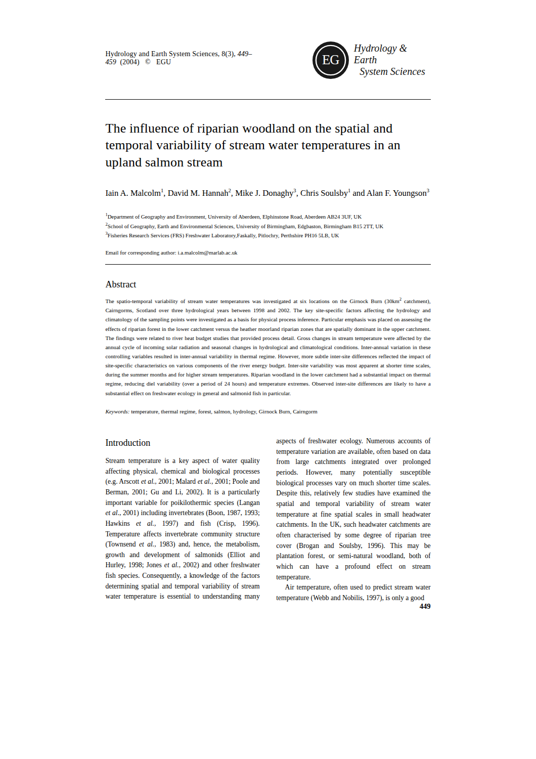Hydrology and Earth System Sciences, 8(3), 449–459 (2004) © EGU
EG
Hydrology & EarthSystem Sciences
The influence of riparian woodland on the spatial and temporal variability of stream water temperatures in an upland salmon stream
Iain A. Malcolm1, David M. Hannah2, Mike J. Donaghy3, Chris Soulsby1 and Alan F. Youngson3
1Department of Geography and Environment, University of Aberdeen, Elphinstone Road, Aberdeen AB24 3UF, UK
2School of Geography, Earth and Environmental Sciences, University of Birmingham, Edgbaston, Birmingham B15 2TT, UK
3Fisheries Research Services (FRS) Freshwater Laboratory,Faskally, Pitlochry, Perthshire PH16 5LB, UK
Email for corresponding author: i.a.malcolm@marlab.ac.uk
Abstract
The spatio-temporal variability of stream water temperatures was investigated at six locations on the Girnock Burn (30km2 catchment), Cairngorms, Scotland over three hydrological years between 1998 and 2002. The key site-specific factors affecting the hydrology and climatology of the sampling points were investigated as a basis for physical process inference. Particular emphasis was placed on assessing the effects of riparian forest in the lower catchment versus the heather moorland riparian zones that are spatially dominant in the upper catchment. The findings were related to river heat budget studies that provided process detail. Gross changes in stream temperature were affected by the annual cycle of incoming solar radiation and seasonal changes in hydrological and climatological conditions. Inter-annual variation in these controlling variables resulted in inter-annual variability in thermal regime. However, more subtle inter-site differences reflected the impact of site-specific characteristics on various components of the river energy budget. Inter-site variability was most apparent at shorter time scales, during the summer months and for higher stream temperatures. Riparian woodland in the lower catchment had a substantial impact on thermal regime, reducing diel variability (over a period of 24 hours) and temperature extremes. Observed inter-site differences are likely to have a substantial effect on freshwater ecology in general and salmonid fish in particular.
Keywords: temperature, thermal regime, forest, salmon, hydrology, Girnock Burn, Cairngorm
Introduction
Stream temperature is a key aspect of water quality affecting physical, chemical and biological processes (e.g. Arscott et al., 2001; Malard et al., 2001; Poole and Berman, 2001; Gu and Li, 2002). It is a particularly important variable for poikilothermic species (Langan et al., 2001) including invertebrates (Boon, 1987, 1993; Hawkins et al., 1997) and fish (Crisp, 1996). Temperature affects invertebrate community structure (Townsend et al., 1983) and, hence, the metabolism, growth and development of salmonids (Elliot and Hurley, 1998; Jones et al., 2002) and other freshwater fish species. Consequently, a knowledge of the factors determining spatial and temporal variability of stream water temperature is essential to understanding many aspects of freshwater ecology. Numerous accounts of temperature variation are available, often based on data from large catchments integrated over prolonged periods. However, many potentially susceptible biological processes vary on much shorter time scales. Despite this, relatively few studies have examined the spatial and temporal variability of stream water temperature at fine spatial scales in small headwater catchments. In the UK, such headwater catchments are often characterised by some degree of riparian tree cover (Brogan and Soulsby, 1996). This may be plantation forest, or semi-natural woodland, both of which can have a profound effect on stream temperature.
Air temperature, often used to predict stream water temperature (Webb and Nobilis, 1997), is only a good
449